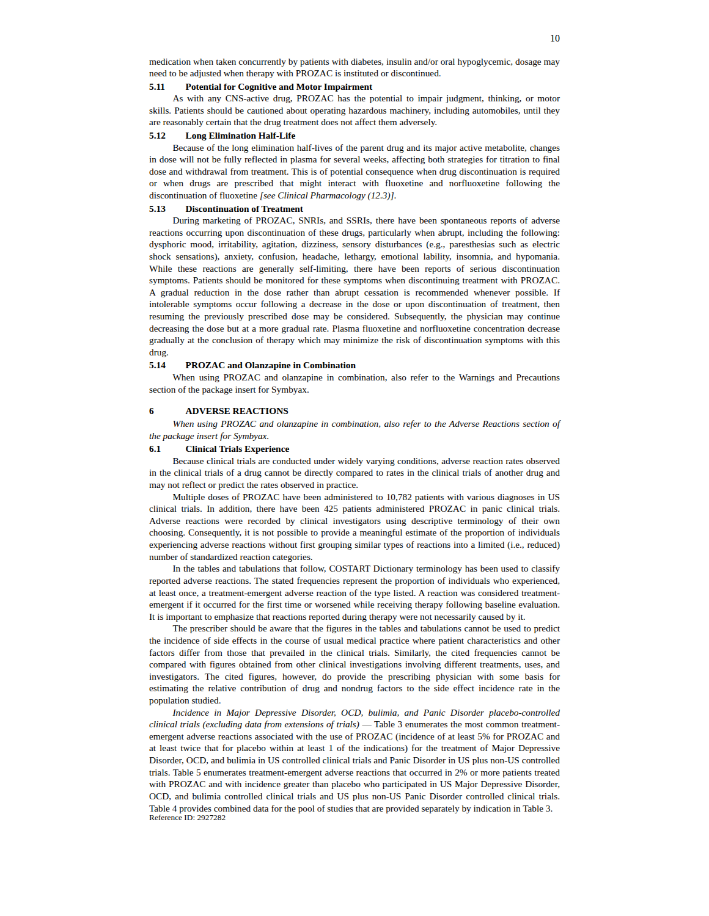10
medication when taken concurrently by patients with diabetes, insulin and/or oral hypoglycemic, dosage may need to be adjusted when therapy with PROZAC is instituted or discontinued.
5.11 Potential for Cognitive and Motor Impairment
As with any CNS-active drug, PROZAC has the potential to impair judgment, thinking, or motor skills. Patients should be cautioned about operating hazardous machinery, including automobiles, until they are reasonably certain that the drug treatment does not affect them adversely.
5.12 Long Elimination Half-Life
Because of the long elimination half-lives of the parent drug and its major active metabolite, changes in dose will not be fully reflected in plasma for several weeks, affecting both strategies for titration to final dose and withdrawal from treatment. This is of potential consequence when drug discontinuation is required or when drugs are prescribed that might interact with fluoxetine and norfluoxetine following the discontinuation of fluoxetine [see Clinical Pharmacology (12.3)].
5.13 Discontinuation of Treatment
During marketing of PROZAC, SNRIs, and SSRIs, there have been spontaneous reports of adverse reactions occurring upon discontinuation of these drugs, particularly when abrupt, including the following: dysphoric mood, irritability, agitation, dizziness, sensory disturbances (e.g., paresthesias such as electric shock sensations), anxiety, confusion, headache, lethargy, emotional lability, insomnia, and hypomania. While these reactions are generally self-limiting, there have been reports of serious discontinuation symptoms. Patients should be monitored for these symptoms when discontinuing treatment with PROZAC. A gradual reduction in the dose rather than abrupt cessation is recommended whenever possible. If intolerable symptoms occur following a decrease in the dose or upon discontinuation of treatment, then resuming the previously prescribed dose may be considered. Subsequently, the physician may continue decreasing the dose but at a more gradual rate. Plasma fluoxetine and norfluoxetine concentration decrease gradually at the conclusion of therapy which may minimize the risk of discontinuation symptoms with this drug.
5.14 PROZAC and Olanzapine in Combination
When using PROZAC and olanzapine in combination, also refer to the Warnings and Precautions section of the package insert for Symbyax.
6 ADVERSE REACTIONS
When using PROZAC and olanzapine in combination, also refer to the Adverse Reactions section of the package insert for Symbyax.
6.1 Clinical Trials Experience
Because clinical trials are conducted under widely varying conditions, adverse reaction rates observed in the clinical trials of a drug cannot be directly compared to rates in the clinical trials of another drug and may not reflect or predict the rates observed in practice.
Multiple doses of PROZAC have been administered to 10,782 patients with various diagnoses in US clinical trials. In addition, there have been 425 patients administered PROZAC in panic clinical trials. Adverse reactions were recorded by clinical investigators using descriptive terminology of their own choosing. Consequently, it is not possible to provide a meaningful estimate of the proportion of individuals experiencing adverse reactions without first grouping similar types of reactions into a limited (i.e., reduced) number of standardized reaction categories.
In the tables and tabulations that follow, COSTART Dictionary terminology has been used to classify reported adverse reactions. The stated frequencies represent the proportion of individuals who experienced, at least once, a treatment-emergent adverse reaction of the type listed. A reaction was considered treatment-emergent if it occurred for the first time or worsened while receiving therapy following baseline evaluation. It is important to emphasize that reactions reported during therapy were not necessarily caused by it.
The prescriber should be aware that the figures in the tables and tabulations cannot be used to predict the incidence of side effects in the course of usual medical practice where patient characteristics and other factors differ from those that prevailed in the clinical trials. Similarly, the cited frequencies cannot be compared with figures obtained from other clinical investigations involving different treatments, uses, and investigators. The cited figures, however, do provide the prescribing physician with some basis for estimating the relative contribution of drug and nondrug factors to the side effect incidence rate in the population studied.
Incidence in Major Depressive Disorder, OCD, bulimia, and Panic Disorder placebo-controlled clinical trials (excluding data from extensions of trials) — Table 3 enumerates the most common treatment-emergent adverse reactions associated with the use of PROZAC (incidence of at least 5% for PROZAC and at least twice that for placebo within at least 1 of the indications) for the treatment of Major Depressive Disorder, OCD, and bulimia in US controlled clinical trials and Panic Disorder in US plus non-US controlled trials. Table 5 enumerates treatment-emergent adverse reactions that occurred in 2% or more patients treated with PROZAC and with incidence greater than placebo who participated in US Major Depressive Disorder, OCD, and bulimia controlled clinical trials and US plus non-US Panic Disorder controlled clinical trials. Table 4 provides combined data for the pool of studies that are provided separately by indication in Table 3.
Reference ID: 2927282